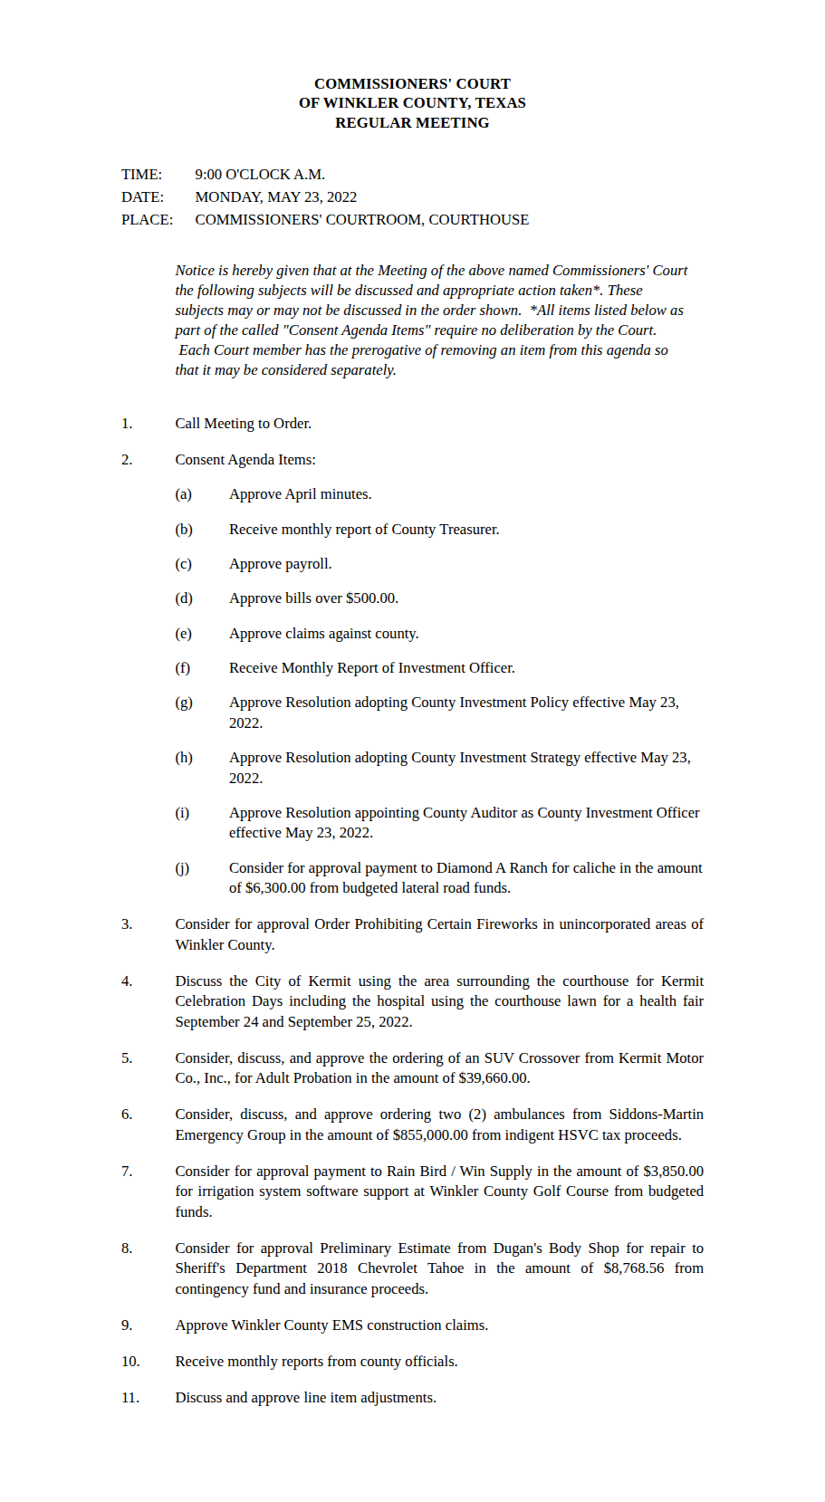COMMISSIONERS' COURT
OF WINKLER COUNTY, TEXAS
REGULAR MEETING
| TIME: | 9:00 O'CLOCK A.M. |
| DATE: | MONDAY, MAY 23, 2022 |
| PLACE: | COMMISSIONERS' COURTROOM, COURTHOUSE |
Notice is hereby given that at the Meeting of the above named Commissioners' Court the following subjects will be discussed and appropriate action taken*. These subjects may or may not be discussed in the order shown. *All items listed below as part of the called "Consent Agenda Items" require no deliberation by the Court. Each Court member has the prerogative of removing an item from this agenda so that it may be considered separately.
1. Call Meeting to Order.
2. Consent Agenda Items:
(a) Approve April minutes.
(b) Receive monthly report of County Treasurer.
(c) Approve payroll.
(d) Approve bills over $500.00.
(e) Approve claims against county.
(f) Receive Monthly Report of Investment Officer.
(g) Approve Resolution adopting County Investment Policy effective May 23, 2022.
(h) Approve Resolution adopting County Investment Strategy effective May 23, 2022.
(i) Approve Resolution appointing County Auditor as County Investment Officer effective May 23, 2022.
(j) Consider for approval payment to Diamond A Ranch for caliche in the amount of $6,300.00 from budgeted lateral road funds.
3. Consider for approval Order Prohibiting Certain Fireworks in unincorporated areas of Winkler County.
4. Discuss the City of Kermit using the area surrounding the courthouse for Kermit Celebration Days including the hospital using the courthouse lawn for a health fair September 24 and September 25, 2022.
5. Consider, discuss, and approve the ordering of an SUV Crossover from Kermit Motor Co., Inc., for Adult Probation in the amount of $39,660.00.
6. Consider, discuss, and approve ordering two (2) ambulances from Siddons-Martin Emergency Group in the amount of $855,000.00 from indigent HSVC tax proceeds.
7. Consider for approval payment to Rain Bird / Win Supply in the amount of $3,850.00 for irrigation system software support at Winkler County Golf Course from budgeted funds.
8. Consider for approval Preliminary Estimate from Dugan's Body Shop for repair to Sheriff's Department 2018 Chevrolet Tahoe in the amount of $8,768.56 from contingency fund and insurance proceeds.
9. Approve Winkler County EMS construction claims.
10. Receive monthly reports from county officials.
11. Discuss and approve line item adjustments.